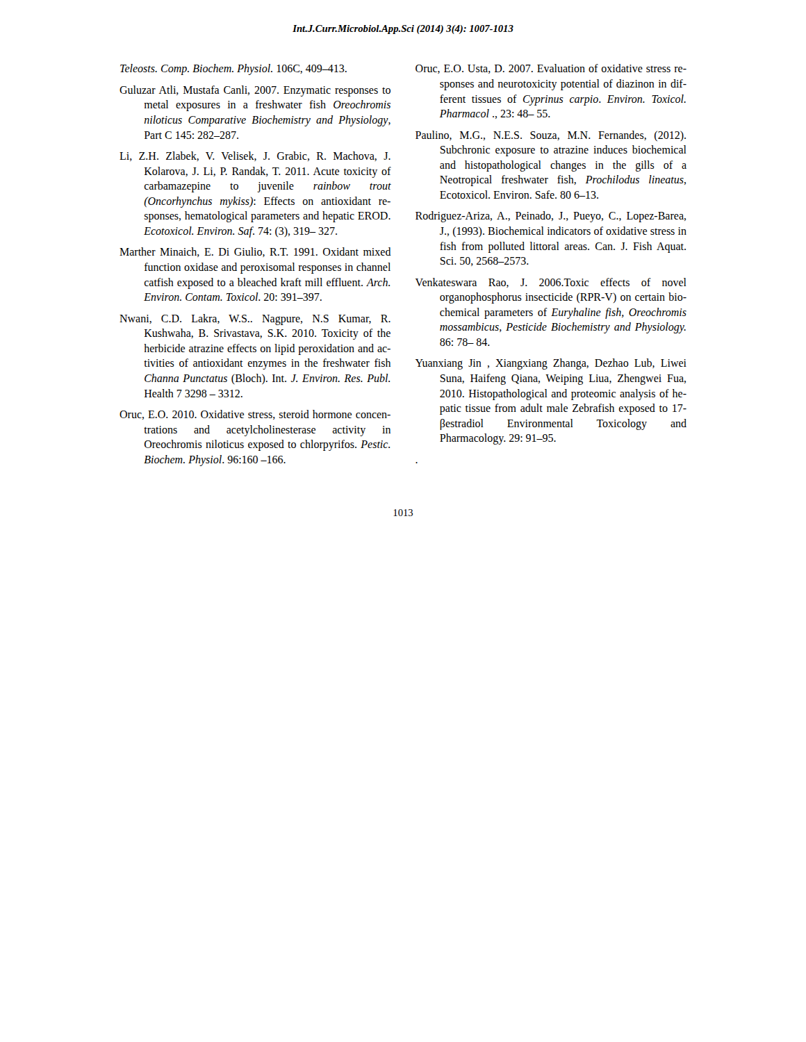Int.J.Curr.Microbiol.App.Sci (2014) 3(4): 1007-1013
Teleosts. Comp. Biochem. Physiol. 106C, 409–413.
Guluzar Atli, Mustafa Canli, 2007. Enzymatic responses to metal exposures in a freshwater fish Oreochromis niloticus Comparative Biochemistry and Physiology, Part C 145: 282–287.
Li, Z.H. Zlabek, V. Velisek, J. Grabic, R. Machova, J. Kolarova, J. Li, P. Randak, T. 2011. Acute toxicity of carbamazepine to juvenile rainbow trout (Oncorhynchus mykiss): Effects on antioxidant responses, hematological parameters and hepatic EROD. Ecotoxicol. Environ. Saf. 74: (3), 319– 327.
Marther Minaich, E. Di Giulio, R.T. 1991. Oxidant mixed function oxidase and peroxisomal responses in channel catfish exposed to a bleached kraft mill effluent. Arch. Environ. Contam. Toxicol. 20: 391–397.
Nwani, C.D. Lakra, W.S.. Nagpure, N.S Kumar, R. Kushwaha, B. Srivastava, S.K. 2010. Toxicity of the herbicide atrazine effects on lipid peroxidation and activities of antioxidant enzymes in the freshwater fish Channa Punctatus (Bloch). Int. J. Environ. Res. Publ. Health 7 3298 – 3312.
Oruc, E.O. 2010. Oxidative stress, steroid hormone concentrations and acetylcholinesterase activity in Oreochromis niloticus exposed to chlorpyrifos. Pestic. Biochem. Physiol. 96:160 –166.
Oruc, E.O. Usta, D. 2007. Evaluation of oxidative stress responses and neurotoxicity potential of diazinon in different tissues of Cyprinus carpio. Environ. Toxicol. Pharmacol ., 23: 48– 55.
Paulino, M.G., N.E.S. Souza, M.N. Fernandes, (2012). Subchronic exposure to atrazine induces biochemical and histopathological changes in the gills of a Neotropical freshwater fish, Prochilodus lineatus, Ecotoxicol. Environ. Safe. 80 6–13.
Rodriguez-Ariza, A., Peinado, J., Pueyo, C., Lopez-Barea, J., (1993). Biochemical indicators of oxidative stress in fish from polluted littoral areas. Can. J. Fish Aquat. Sci. 50, 2568–2573.
Venkateswara Rao, J. 2006.Toxic effects of novel organophosphorus insecticide (RPR-V) on certain biochemical parameters of Euryhaline fish, Oreochromis mossambicus, Pesticide Biochemistry and Physiology. 86: 78– 84.
Yuanxiang Jin , Xiangxiang Zhanga, Dezhao Lub, Liwei Suna, Haifeng Qiana, Weiping Liua, Zhengwei Fua, 2010. Histopathological and proteomic analysis of hepatic tissue from adult male Zebrafish exposed to 17-βestradiol Environmental Toxicology and Pharmacology. 29: 91–95.
.
1013